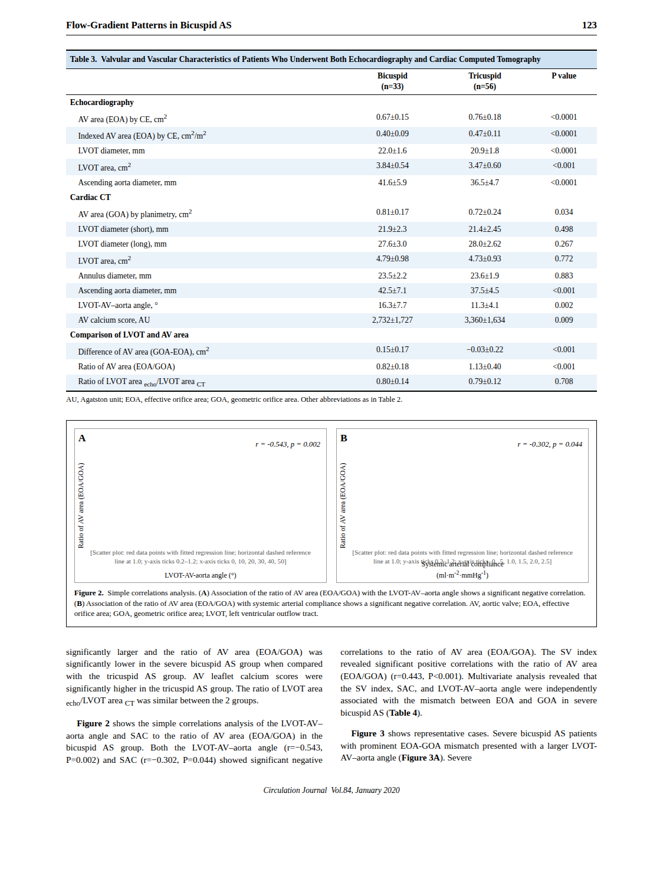Flow-Gradient Patterns in Bicuspid AS 123
Table 3. Valvular and Vascular Characteristics of Patients Who Underwent Both Echocardiography and Cardiac Computed Tomography
| | Bicuspid (n=33) | Tricuspid (n=56) | P value |
| --- | --- | --- | --- |
| Echocardiography |
| AV area (EOA) by CE, cm 2 | 0.67±0.15 | 0.76±0.18 | <0.0001 |
| Indexed AV area (EOA) by CE, cm 2 /m 2 | 0.40±0.09 | 0.47±0.11 | <0.0001 |
| LVOT diameter, mm | 22.0±1.6 | 20.9±1.8 | <0.0001 |
| LVOT area, cm 2 | 3.84±0.54 | 3.47±0.60 | <0.001 |
| Ascending aorta diameter, mm | 41.6±5.9 | 36.5±4.7 | <0.0001 |
| Cardiac CT |
| AV area (GOA) by planimetry, cm 2 | 0.81±0.17 | 0.72±0.24 | 0.034 |
| LVOT diameter (short), mm | 21.9±2.3 | 21.4±2.45 | 0.498 |
| LVOT diameter (long), mm | 27.6±3.0 | 28.0±2.62 | 0.267 |
| LVOT area, cm 2 | 4.79±0.98 | 4.73±0.93 | 0.772 |
| Annulus diameter, mm | 23.5±2.2 | 23.6±1.9 | 0.883 |
| Ascending aorta diameter, mm | 42.5±7.1 | 37.5±4.5 | <0.001 |
| LVOT-AV–aorta angle, ° | 16.3±7.7 | 11.3±4.1 | 0.002 |
| AV calcium score, AU | 2,732±1,727 | 3,360±1,634 | 0.009 |
| Comparison of LVOT and AV area |
| Difference of AV area (GOA-EOA), cm 2 | 0.15±0.17 | −0.03±0.22 | <0.001 |
| Ratio of AV area (EOA/GOA) | 0.82±0.18 | 1.13±0.40 | <0.001 |
| Ratio of LVOT area echo /LVOT area CT | 0.80±0.14 | 0.79±0.12 | 0.708 |
AU, Agatston unit; EOA, effective orifice area; GOA, geometric orifice area. Other abbreviations as in Table 2.
A r = -0.543, p = 0.002 Ratio of AV area (EOA/GOA) [Scatter plot: red data points with fitted regression line; horizontal dashed reference line at 1.0; y-axis ticks 0.2–1.2; x-axis ticks 0, 10, 20, 30, 40, 50] LVOT-AV-aorta angle (°)
B r = -0.302, p = 0.044 Ratio of AV area (EOA/GOA) [Scatter plot: red data points with fitted regression line; horizontal dashed reference line at 1.0; y-axis ticks 0.2–1.2; x-axis ticks .0, .5, 1.0, 1.5, 2.0, 2.5] Systemic arterial compliance
(ml·m-2·mmHg-1)
Figure 2. Simple correlations analysis. (A) Association of the ratio of AV area (EOA/GOA) with the LVOT-AV–aorta angle shows a significant negative correlation. (B) Association of the ratio of AV area (EOA/GOA) with systemic arterial compliance shows a significant negative correlation. AV, aortic valve; EOA, effective orifice area; GOA, geometric orifice area; LVOT, left ventricular outflow tract.
significantly larger and the ratio of AV area (EOA/GOA) was significantly lower in the severe bicuspid AS group when compared with the tricuspid AS group. AV leaflet calcium scores were significantly higher in the tricuspid AS group. The ratio of LVOT area echo/LVOT area CT was similar between the 2 groups.
Figure 2 shows the simple correlations analysis of the LVOT-AV–aorta angle and SAC to the ratio of AV area (EOA/GOA) in the bicuspid AS group. Both the LVOT-AV–aorta angle (r=−0.543, P=0.002) and SAC (r=−0.302, P=0.044) showed significant negative correlations to the ratio of AV area (EOA/GOA). The SV index revealed significant positive correlations with the ratio of AV area (EOA/GOA) (r=0.443, P<0.001). Multivariate analysis revealed that the SV index, SAC, and LVOT-AV–aorta angle were independently associated with the mismatch between EOA and GOA in severe bicuspid AS (Table 4).
Figure 3 shows representative cases. Severe bicuspid AS patients with prominent EOA-GOA mismatch presented with a larger LVOT-AV–aorta angle (Figure 3A). Severe
Circulation Journal Vol.84, January 2020